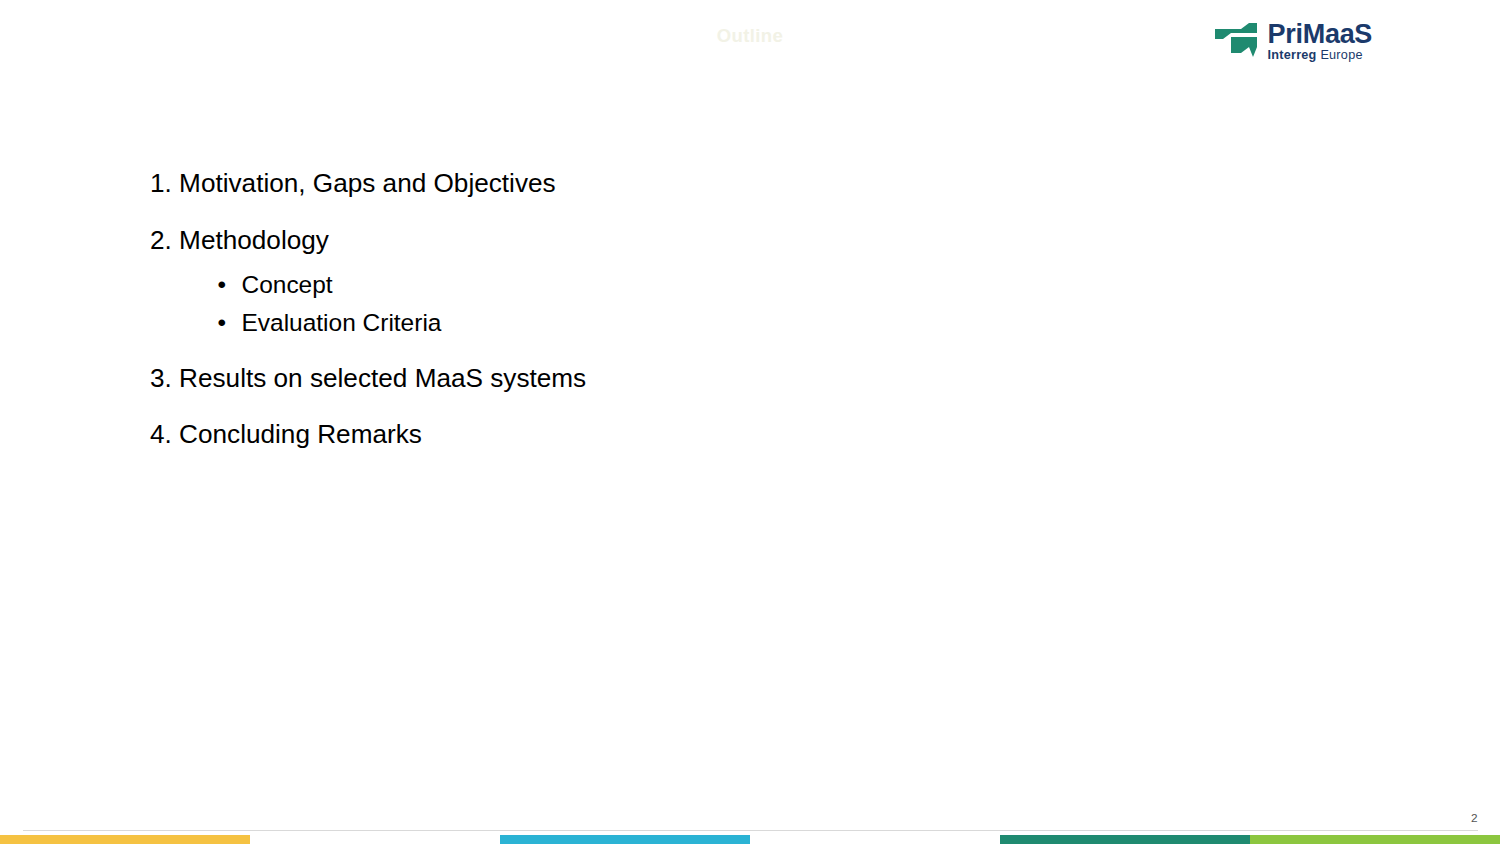Outline
PriMaaS
Interreg Europe
Motivation, Gaps and Objectives
Methodology
Concept
Evaluation Criteria
Results on selected MaaS systems
Concluding Remarks
2